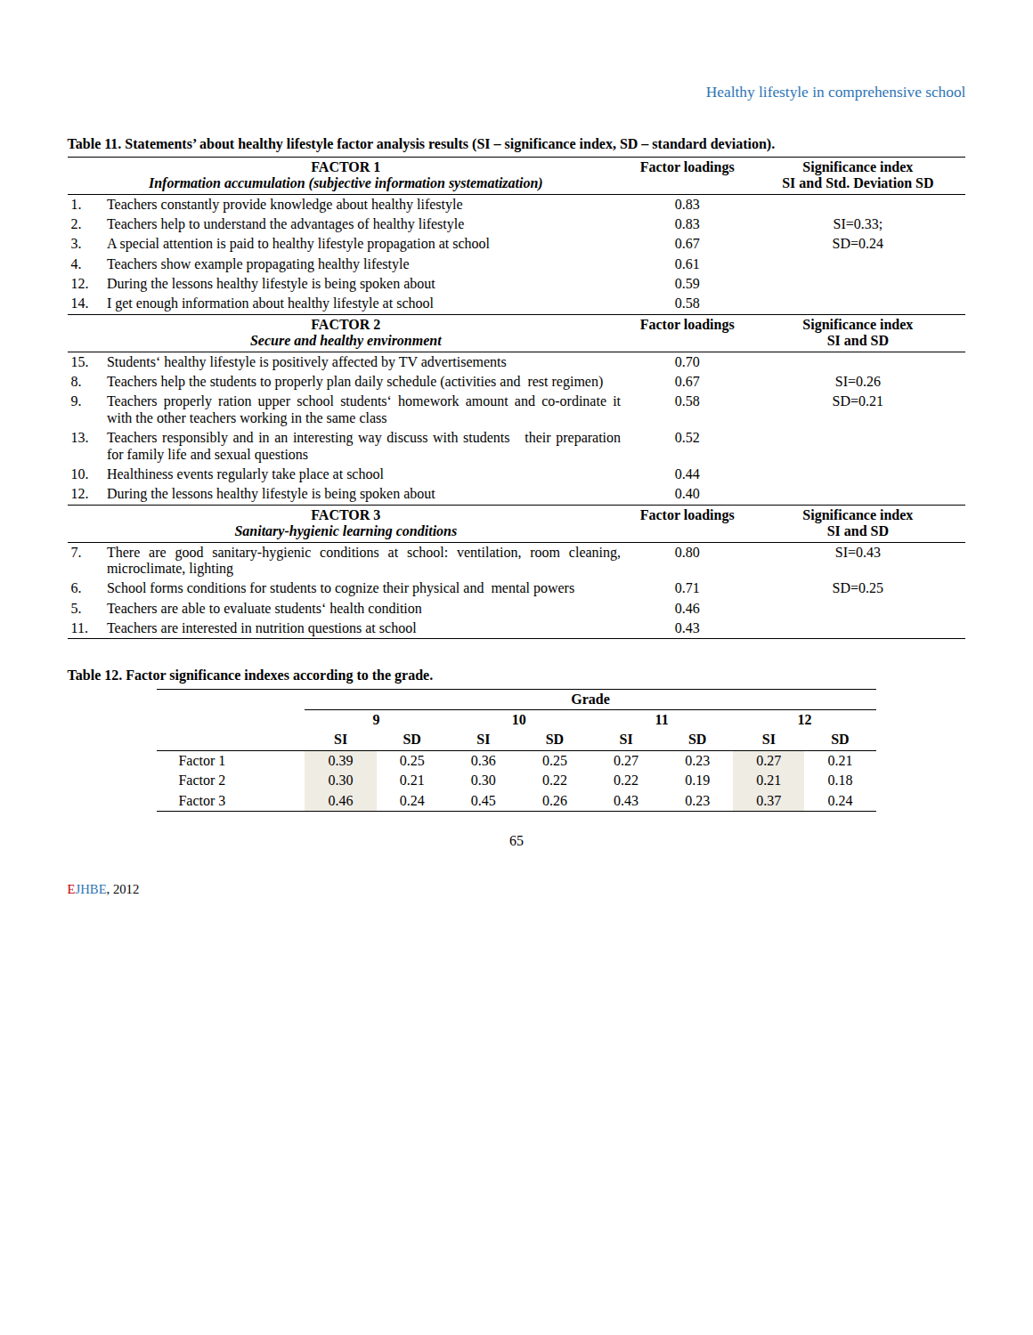Healthy lifestyle in comprehensive school
Table 11. Statements’ about healthy lifestyle factor analysis results (SI – significance index, SD – standard deviation).
| FACTOR 1 Information accumulation (subjective information systematization) | Factor loadings | Significance index SI and Std. Deviation SD |
| 1. | Teachers constantly provide knowledge about healthy lifestyle | 0.83 | |
| 2. | Teachers help to understand the advantages of healthy lifestyle | 0.83 | SI=0.33; |
| 3. | A special attention is paid to healthy lifestyle propagation at school | 0.67 | SD=0.24 |
| 4. | Teachers show example propagating healthy lifestyle | 0.61 | |
| 12. | During the lessons healthy lifestyle is being spoken about | 0.59 | |
| 14. | I get enough information about healthy lifestyle at school | 0.58 | |
| FACTOR 2 Secure and healthy environment | Factor loadings | Significance index SI and SD |
| 15. | Students‘ healthy lifestyle is positively affected by TV advertisements | 0.70 | |
| 8. | Teachers help the students to properly plan daily schedule (activities and rest regimen) | 0.67 | SI=0.26 |
| 9. | Teachers properly ration upper school students‘ homework amount and co-ordinate it with the other teachers working in the same class | 0.58 | SD=0.21 |
| 13. | Teachers responsibly and in an interesting way discuss with students their preparation for family life and sexual questions | 0.52 | |
| 10. | Healthiness events regularly take place at school | 0.44 | |
| 12. | During the lessons healthy lifestyle is being spoken about | 0.40 | |
| FACTOR 3 Sanitary-hygienic learning conditions | Factor loadings | Significance index SI and SD |
| 7. | There are good sanitary-hygienic conditions at school: ventilation, room cleaning, microclimate, lighting | 0.80 | SI=0.43 |
| 6. | School forms conditions for students to cognize their physical and mental powers | 0.71 | SD=0.25 |
| 5. | Teachers are able to evaluate students‘ health condition | 0.46 | |
| 11. | Teachers are interested in nutrition questions at school | 0.43 | |
Table 12. Factor significance indexes according to the grade.
| | Grade |
| | 9 | 10 | 11 | 12 |
| | SI | SD | SI | SD | SI | SD | SI | SD |
| Factor 1 | 0.39 | 0.25 | 0.36 | 0.25 | 0.27 | 0.23 | 0.27 | 0.21 |
| Factor 2 | 0.30 | 0.21 | 0.30 | 0.22 | 0.22 | 0.19 | 0.21 | 0.18 |
| Factor 3 | 0.46 | 0.24 | 0.45 | 0.26 | 0.43 | 0.23 | 0.37 | 0.24 |
65
EJHBE, 2012